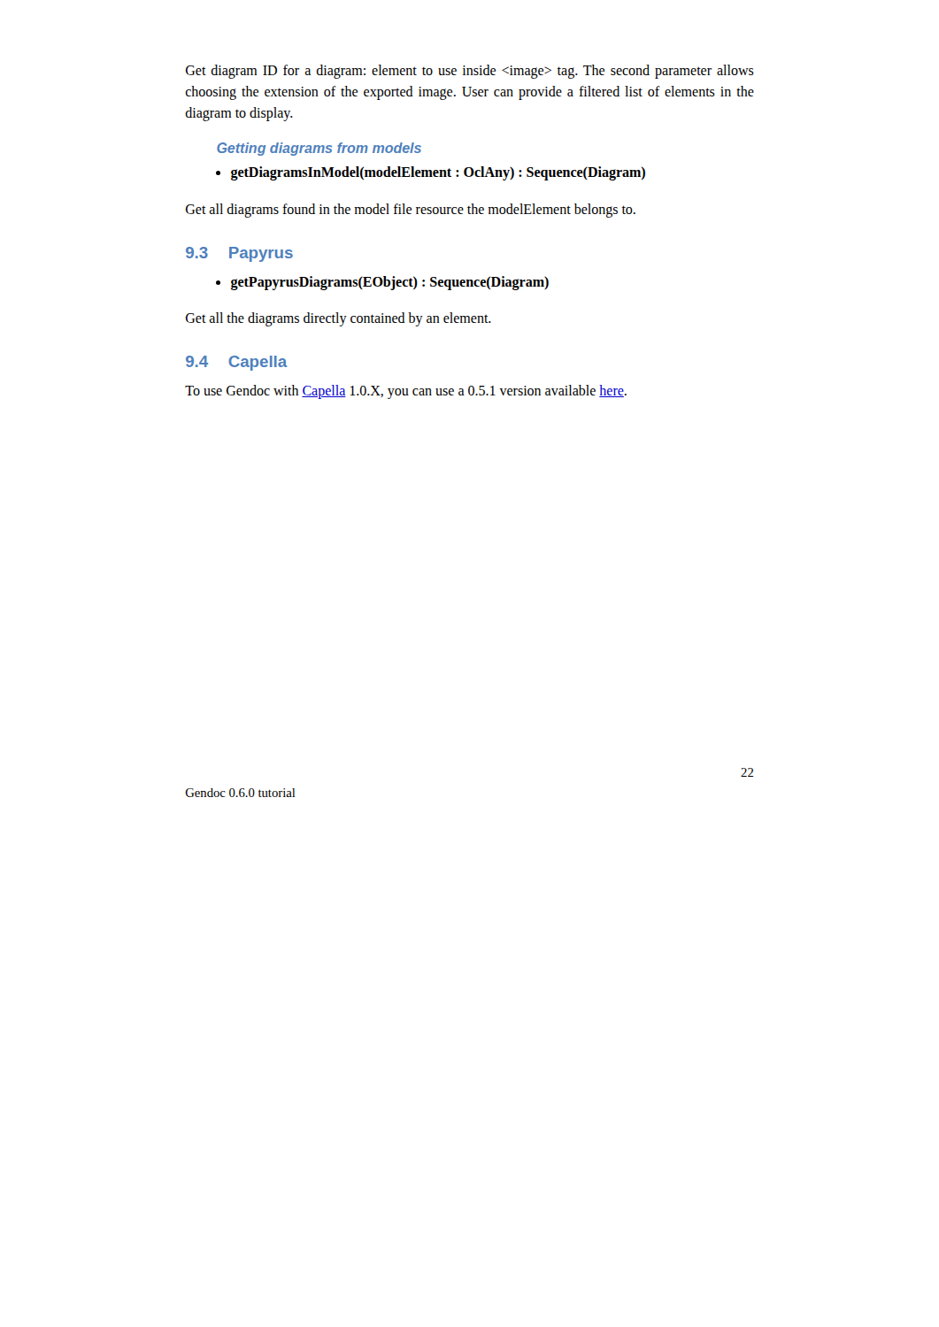Get diagram ID for a diagram: element to use inside <image> tag. The second parameter allows choosing the extension of the exported image. User can provide a filtered list of elements in the diagram to display.
Getting diagrams from models
getDiagramsInModel(modelElement : OclAny) : Sequence(Diagram)
Get all diagrams found in the model file resource the modelElement belongs to.
9.3 Papyrus
getPapyrusDiagrams(EObject) : Sequence(Diagram)
Get all the diagrams directly contained by an element.
9.4 Capella
To use Gendoc with Capella 1.0.X, you can use a 0.5.1 version available here.
22
Gendoc 0.6.0 tutorial